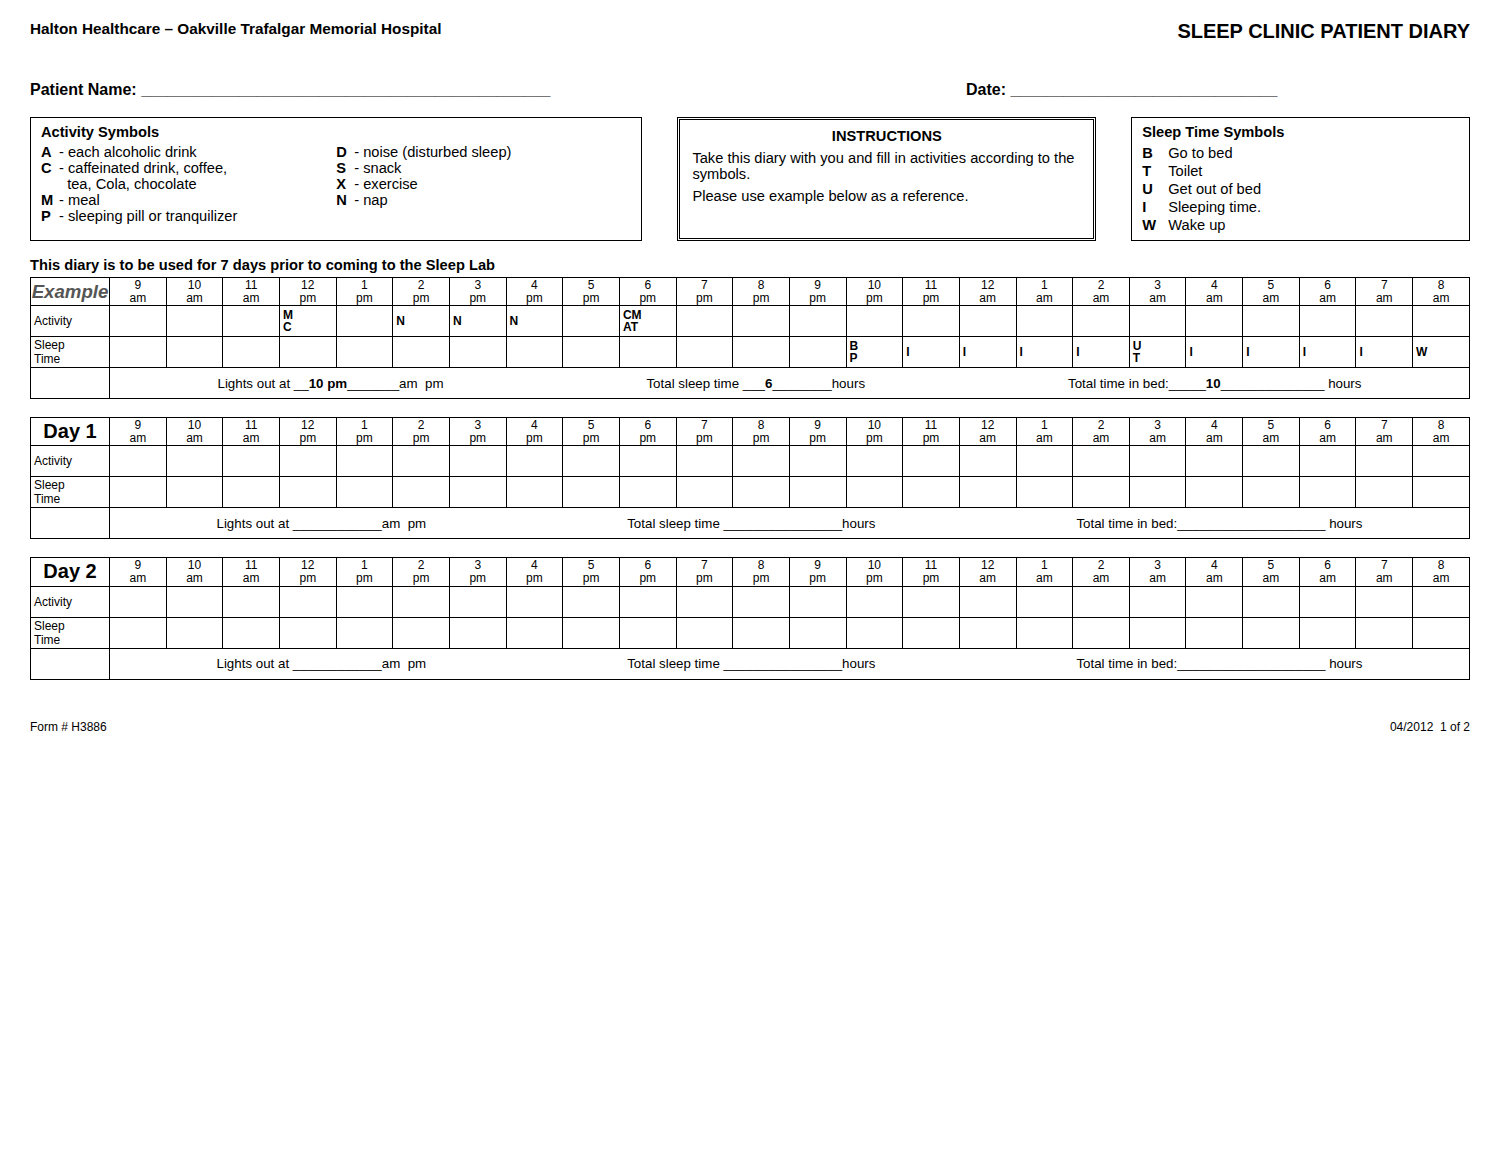Halton Healthcare – Oakville Trafalgar Memorial Hospital
SLEEP CLINIC PATIENT DIARY
Patient Name: ______________________________________________
Date: ______________________________
Activity Symbols
A- each alcoholic drink
C- caffeinated drink, coffee,
tea, Cola, chocolate
M- meal
P- sleeping pill or tranquilizer
D- noise (disturbed sleep)
S- snack
X- exercise
N- nap
INSTRUCTIONS
Take this diary with you and fill in activities according to the symbols.
Please use example below as a reference.
Sleep Time Symbols
| B | Go to bed |
| T | Toilet |
| U | Get out of bed |
| I | Sleeping time. |
| W | Wake up |
This diary is to be used for 7 days prior to coming to the Sleep Lab
| Example | 9 am | 10 am | 11 am | 12 pm | 1 pm | 2 pm | 3 pm | 4 pm | 5 pm | 6 pm | 7 pm | 8 pm | 9 pm | 10 pm | 11 pm | 12 am | 1 am | 2 am | 3 am | 4 am | 5 am | 6 am | 7 am | 8 am |
| Activity | | | | M C | | N | N | N | | CM AT | | | | | | | | | | | | | | |
| Sleep Time | | | | | | | | | | | | | | B P | I | I | I | I | U T | I | I | I | I | W |
| | Lights out at __ 10 pm _______am pm Total sleep time ___ 6 ________hours Total time in bed:_____ 10 ______________ hours |
| Day 1 | 9 am | 10 am | 11 am | 12 pm | 1 pm | 2 pm | 3 pm | 4 pm | 5 pm | 6 pm | 7 pm | 8 pm | 9 pm | 10 pm | 11 pm | 12 am | 1 am | 2 am | 3 am | 4 am | 5 am | 6 am | 7 am | 8 am |
| Activity | | | | | | | | | | | | | | | | | | | | | | | | |
| Sleep Time | | | | | | | | | | | | | | | | | | | | | | | | |
| | Lights out at ____________am pm Total sleep time ________________hours Total time in bed:____________________ hours |
| Day 2 | 9 am | 10 am | 11 am | 12 pm | 1 pm | 2 pm | 3 pm | 4 pm | 5 pm | 6 pm | 7 pm | 8 pm | 9 pm | 10 pm | 11 pm | 12 am | 1 am | 2 am | 3 am | 4 am | 5 am | 6 am | 7 am | 8 am |
| Activity | | | | | | | | | | | | | | | | | | | | | | | | |
| Sleep Time | | | | | | | | | | | | | | | | | | | | | | | | |
| | Lights out at ____________am pm Total sleep time ________________hours Total time in bed:____________________ hours |
Form # H3886
04/2012 1 of 2